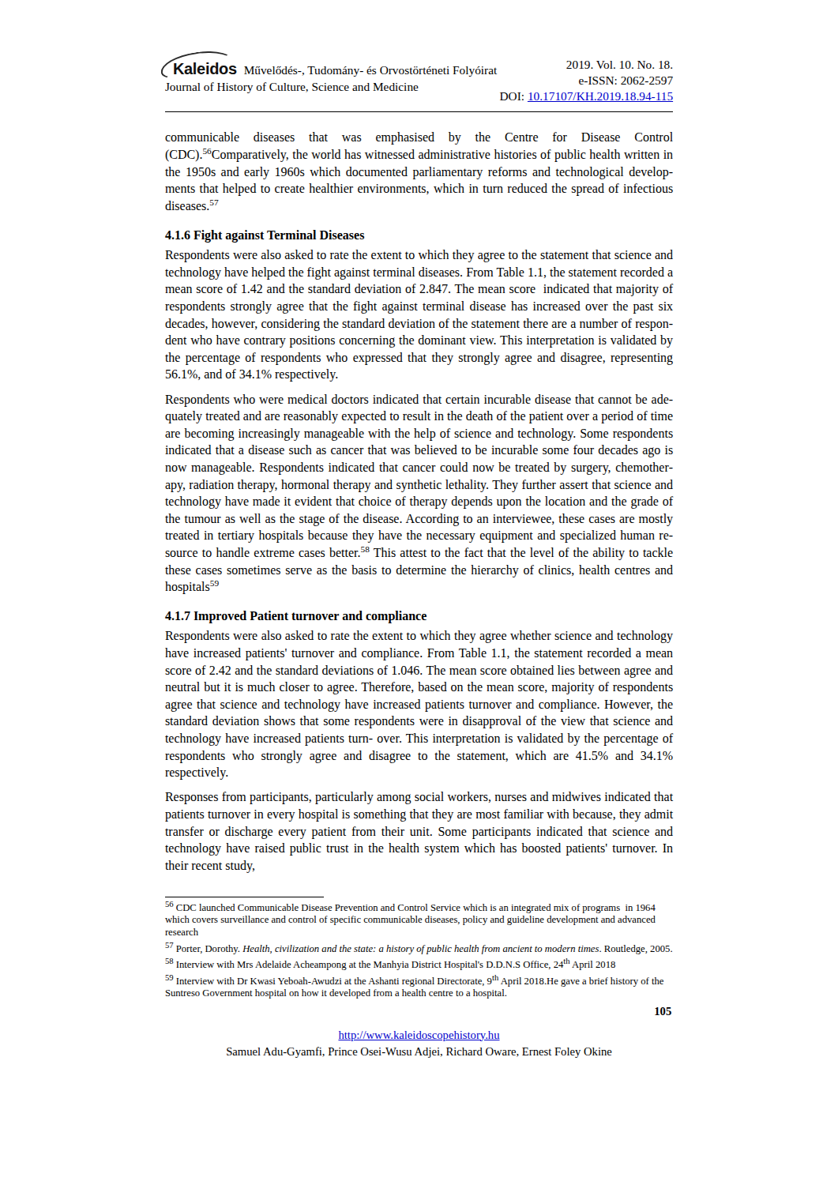Kaleidos Művelődés-, Tudomány- és Orvostörténeti Folyóirat
Journal of History of Culture, Science and Medicine
2019. Vol. 10. No. 18.
e-ISSN: 2062-2597
DOI: 10.17107/KH.2019.18.94-115
communicable diseases that was emphasised by the Centre for Disease Control (CDC).56Comparatively, the world has witnessed administrative histories of public health written in the 1950s and early 1960s which documented parliamentary reforms and technological developments that helped to create healthier environments, which in turn reduced the spread of infectious diseases.57
4.1.6 Fight against Terminal Diseases
Respondents were also asked to rate the extent to which they agree to the statement that science and technology have helped the fight against terminal diseases. From Table 1.1, the statement recorded a mean score of 1.42 and the standard deviation of 2.847. The mean score indicated that majority of respondents strongly agree that the fight against terminal disease has increased over the past six decades, however, considering the standard deviation of the statement there are a number of respondent who have contrary positions concerning the dominant view. This interpretation is validated by the percentage of respondents who expressed that they strongly agree and disagree, representing 56.1%, and of 34.1% respectively.
Respondents who were medical doctors indicated that certain incurable disease that cannot be adequately treated and are reasonably expected to result in the death of the patient over a period of time are becoming increasingly manageable with the help of science and technology. Some respondents indicated that a disease such as cancer that was believed to be incurable some four decades ago is now manageable. Respondents indicated that cancer could now be treated by surgery, chemotherapy, radiation therapy, hormonal therapy and synthetic lethality. They further assert that science and technology have made it evident that choice of therapy depends upon the location and the grade of the tumour as well as the stage of the disease. According to an interviewee, these cases are mostly treated in tertiary hospitals because they have the necessary equipment and specialized human resource to handle extreme cases better.58 This attest to the fact that the level of the ability to tackle these cases sometimes serve as the basis to determine the hierarchy of clinics, health centres and hospitals59
4.1.7 Improved Patient turnover and compliance
Respondents were also asked to rate the extent to which they agree whether science and technology have increased patients' turnover and compliance. From Table 1.1, the statement recorded a mean score of 2.42 and the standard deviations of 1.046. The mean score obtained lies between agree and neutral but it is much closer to agree. Therefore, based on the mean score, majority of respondents agree that science and technology have increased patients turnover and compliance. However, the standard deviation shows that some respondents were in disapproval of the view that science and technology have increased patients turn- over. This interpretation is validated by the percentage of respondents who strongly agree and disagree to the statement, which are 41.5% and 34.1% respectively.
Responses from participants, particularly among social workers, nurses and midwives indicated that patients turnover in every hospital is something that they are most familiar with because, they admit transfer or discharge every patient from their unit. Some participants indicated that science and technology have raised public trust in the health system which has boosted patients' turnover. In their recent study,
56 CDC launched Communicable Disease Prevention and Control Service which is an integrated mix of programs in 1964 which covers surveillance and control of specific communicable diseases, policy and guideline development and advanced research
57 Porter, Dorothy. Health, civilization and the state: a history of public health from ancient to modern times. Routledge, 2005.
58 Interview with Mrs Adelaide Acheampong at the Manhyia District Hospital's D.D.N.S Office, 24th April 2018
59 Interview with Dr Kwasi Yeboah-Awudzi at the Ashanti regional Directorate, 9th April 2018.He gave a brief history of the Suntreso Government hospital on how it developed from a health centre to a hospital.
105
http://www.kaleidoscopehistory.hu
Samuel Adu-Gyamfi, Prince Osei-Wusu Adjei, Richard Oware, Ernest Foley Okine